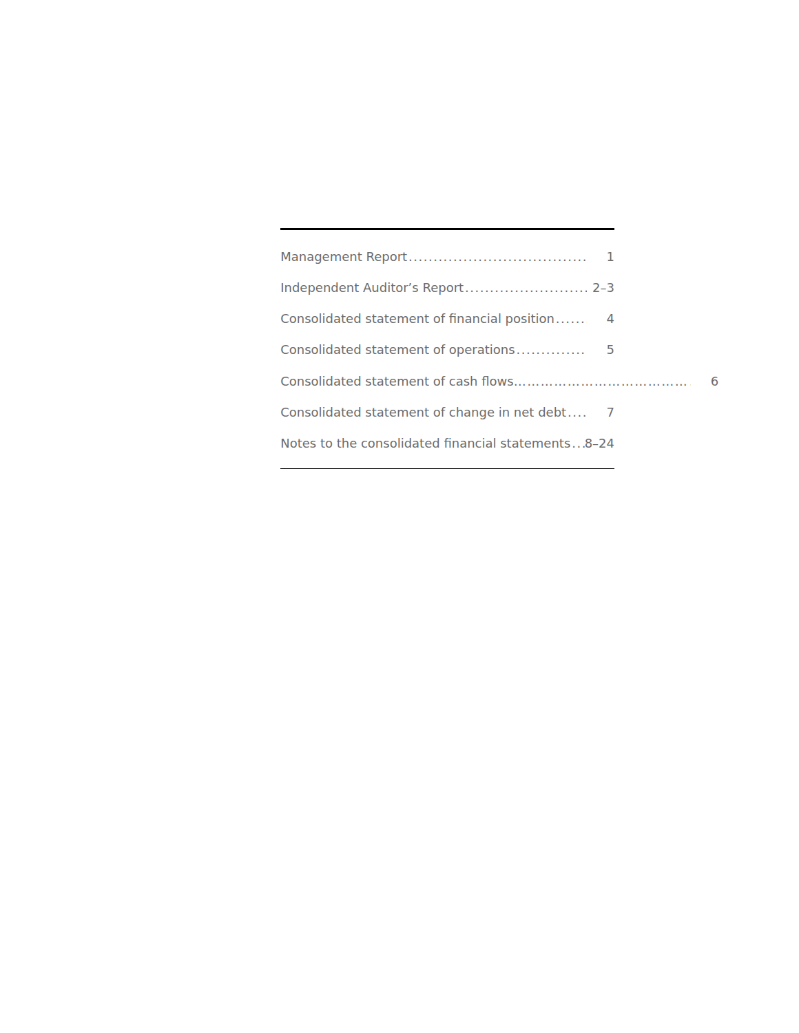Management Report ........................................................................... 1
Independent Auditor’s Report ........................................................... 2–3
Consolidated statement of financial position ............................................. 4
Consolidated statement of operations ..................................................... 5
Consolidated statement of cash flows………………………………… ........................ 6
Consolidated statement of change in net debt .......................................... 7
Notes to the consolidated financial statements ..................................... 8–24